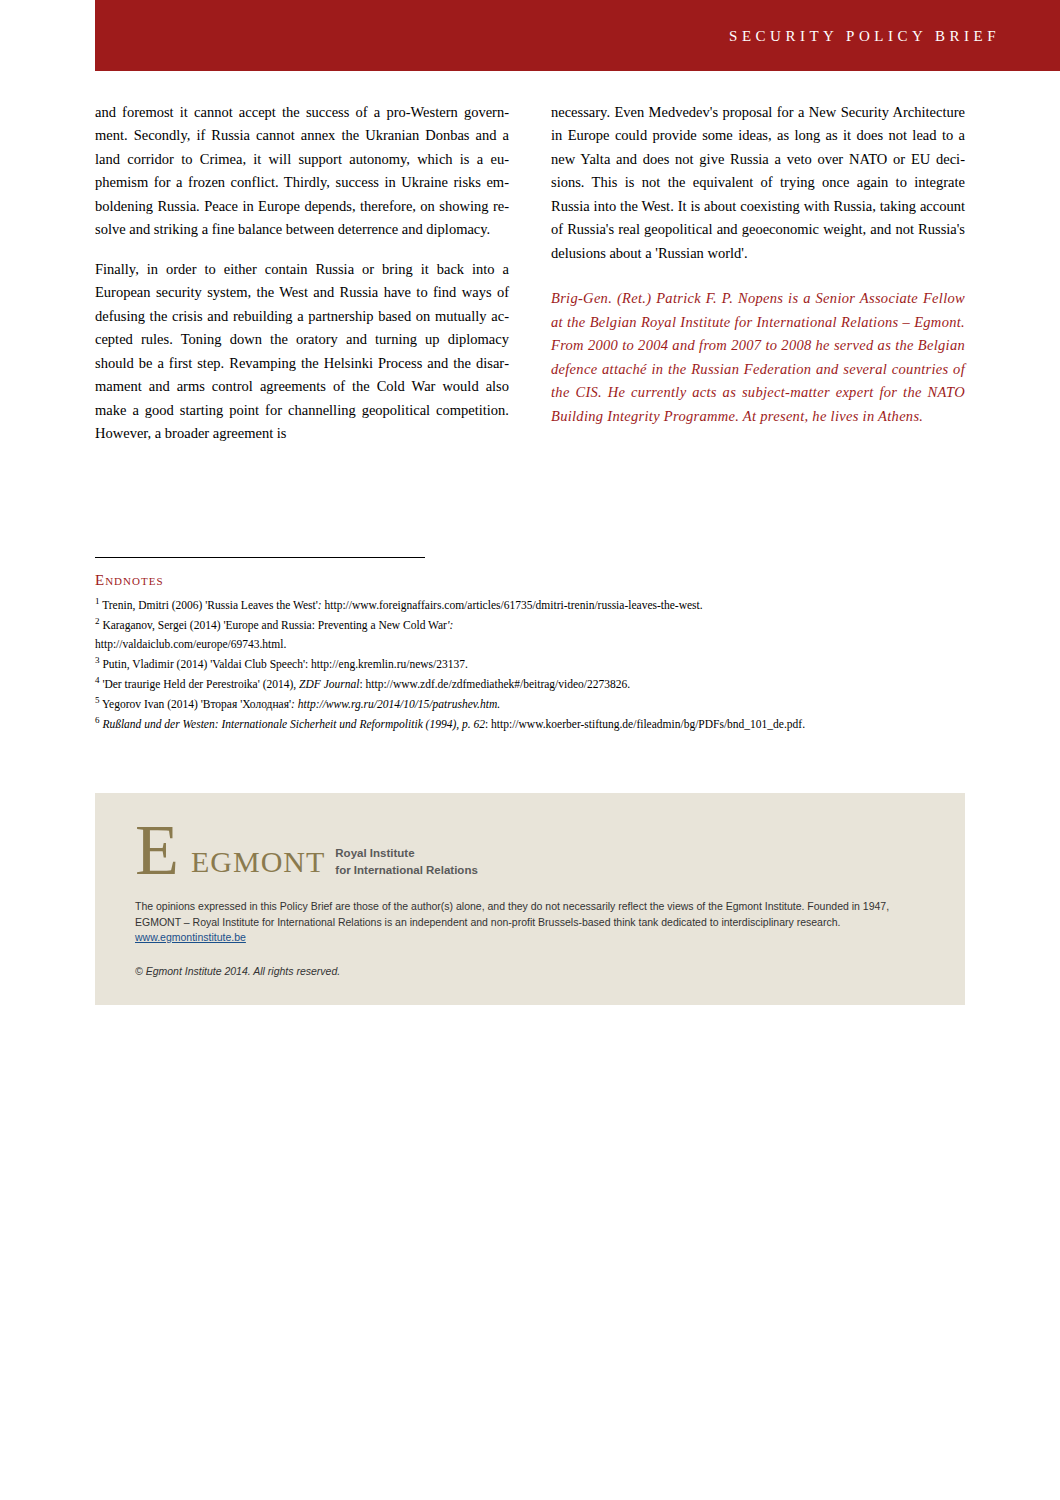Security Policy Brief
and foremost it cannot accept the success of a pro-Western government. Secondly, if Russia cannot annex the Ukranian Donbas and a land corridor to Crimea, it will support autonomy, which is a euphemism for a frozen conflict. Thirdly, success in Ukraine risks emboldening Russia. Peace in Europe depends, therefore, on showing resolve and striking a fine balance between deterrence and diplomacy.
Finally, in order to either contain Russia or bring it back into a European security system, the West and Russia have to find ways of defusing the crisis and rebuilding a partnership based on mutually accepted rules. Toning down the oratory and turning up diplomacy should be a first step. Revamping the Helsinki Process and the disarmament and arms control agreements of the Cold War would also make a good starting point for channelling geopolitical competition. However, a broader agreement is
necessary. Even Medvedev's proposal for a New Security Architecture in Europe could provide some ideas, as long as it does not lead to a new Yalta and does not give Russia a veto over NATO or EU decisions. This is not the equivalent of trying once again to integrate Russia into the West. It is about coexisting with Russia, taking account of Russia's real geopolitical and geoeconomic weight, and not Russia's delusions about a 'Russian world'.
Brig-Gen. (Ret.) Patrick F. P. Nopens is a Senior Associate Fellow at the Belgian Royal Institute for International Relations – Egmont. From 2000 to 2004 and from 2007 to 2008 he served as the Belgian defence attaché in the Russian Federation and several countries of the CIS. He currently acts as subject-matter expert for the NATO Building Integrity Programme. At present, he lives in Athens.
Endnotes
1 Trenin, Dmitri (2006) 'Russia Leaves the West': http://www.foreignaffairs.com/articles/61735/dmitri-trenin/russia-leaves-the-west.
2 Karaganov, Sergei (2014) 'Europe and Russia: Preventing a New Cold War':
http://valdaiclub.com/europe/69743.html.
3 Putin, Vladimir (2014) 'Valdai Club Speech': http://eng.kremlin.ru/news/23137.
4 'Der traurige Held der Perestroika' (2014), ZDF Journal: http://www.zdf.de/zdfmediathek#/beitrag/video/2273826.
5 Yegorov Ivan (2014) 'Вторая 'Холодная': http://www.rg.ru/2014/10/15/patrushev.htm.
6 Rußland und der Westen: Internationale Sicherheit und Reformpolitik (1994), p. 62: http://www.koerber-stiftung.de/fileadmin/bg/PDFs/bnd_101_de.pdf.
E
EGMONT
Royal Institute
for International Relations
The opinions expressed in this Policy Brief are those of the author(s) alone, and they do not necessarily reflect the views of the Egmont Institute. Founded in 1947, EGMONT – Royal Institute for International Relations is an independent and non-profit Brussels-based think tank dedicated to interdisciplinary research.
www.egmontinstitute.be
© Egmont Institute 2014. All rights reserved.